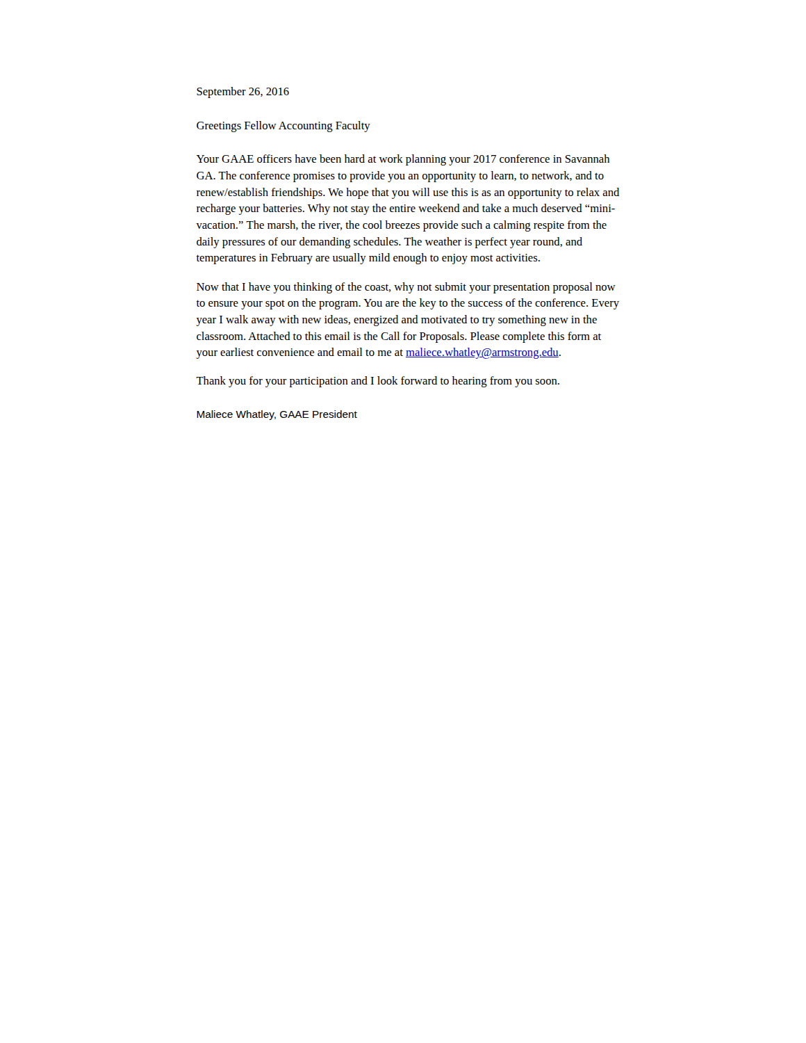September 26, 2016
Greetings Fellow Accounting Faculty
Your GAAE officers have been hard at work planning your 2017 conference in Savannah GA. The conference promises to provide you an opportunity to learn, to network, and to renew/establish friendships. We hope that you will use this is as an opportunity to relax and recharge your batteries. Why not stay the entire weekend and take a much deserved “mini-vacation.” The marsh, the river, the cool breezes provide such a calming respite from the daily pressures of our demanding schedules. The weather is perfect year round, and temperatures in February are usually mild enough to enjoy most activities.
Now that I have you thinking of the coast, why not submit your presentation proposal now to ensure your spot on the program. You are the key to the success of the conference. Every year I walk away with new ideas, energized and motivated to try something new in the classroom. Attached to this email is the Call for Proposals. Please complete this form at your earliest convenience and email to me at maliece.whatley@armstrong.edu.
Thank you for your participation and I look forward to hearing from you soon.
Maliece Whatley, GAAE President